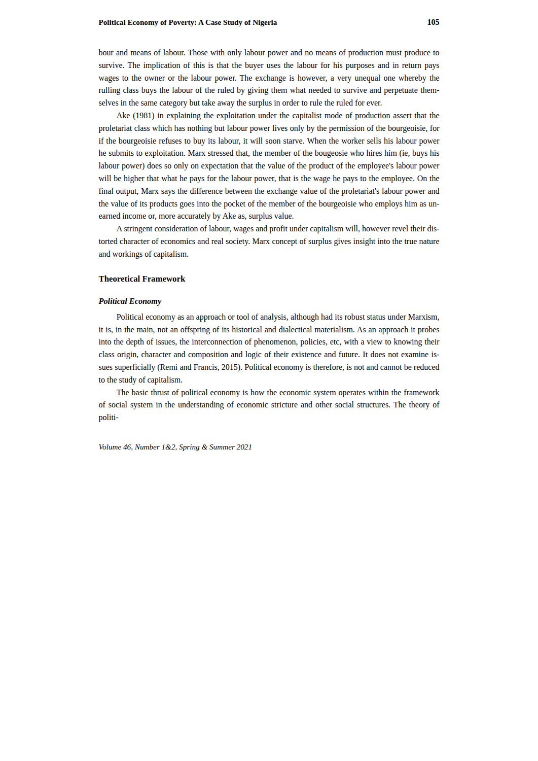Political Economy of Poverty: A Case Study of Nigeria 105
bour and means of labour. Those with only labour power and no means of production must produce to survive. The implication of this is that the buyer uses the labour for his purposes and in return pays wages to the owner or the labour power. The exchange is however, a very unequal one whereby the rulling class buys the labour of the ruled by giving them what needed to survive and perpetuate themselves in the same category but take away the surplus in order to rule the ruled for ever.
Ake (1981) in explaining the exploitation under the capitalist mode of production assert that the proletariat class which has nothing but labour power lives only by the permission of the bourgeoisie, for if the bourgeoisie refuses to buy its labour, it will soon starve. When the worker sells his labour power he submits to exploitation. Marx stressed that, the member of the bougeosie who hires him (ie, buys his labour power) does so only on expectation that the value of the product of the employee's labour power will be higher that what he pays for the labour power, that is the wage he pays to the employee. On the final output, Marx says the difference between the exchange value of the proletariat's labour power and the value of its products goes into the pocket of the member of the bourgeoisie who employs him as unearned income or, more accurately by Ake as, surplus value.
A stringent consideration of labour, wages and profit under capitalism will, however revel their distorted character of economics and real society. Marx concept of surplus gives insight into the true nature and workings of capitalism.
Theoretical Framework
Political Economy
Political economy as an approach or tool of analysis, although had its robust status under Marxism, it is, in the main, not an offspring of its historical and dialectical materialism. As an approach it probes into the depth of issues, the interconnection of phenomenon, policies, etc, with a view to knowing their class origin, character and composition and logic of their existence and future. It does not examine issues superficially (Remi and Francis, 2015). Political economy is therefore, is not and cannot be reduced to the study of capitalism.
The basic thrust of political economy is how the economic system operates within the framework of social system in the understanding of economic stricture and other social structures. The theory of politi-
Volume 46, Number 1&2, Spring & Summer 2021